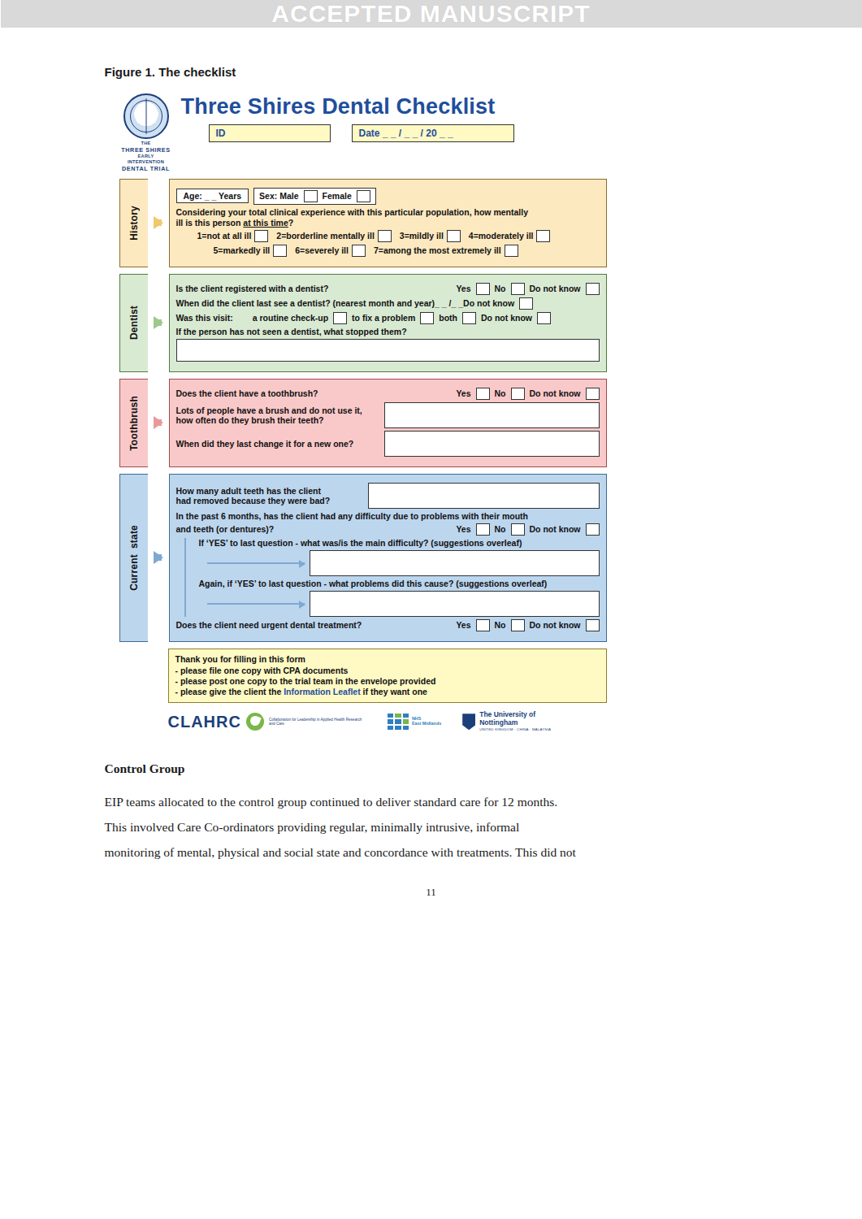ACCEPTED MANUSCRIPT
Figure 1. The checklist
THE
THREE SHIRES EARLY
INTERVENTION
DENTAL TRIAL
Three Shires Dental Checklist
ID
Date _ _ / _ _ / 20 _ _
History
Age: _ _ Years
Sex: Male Female
Considering your total clinical experience with this particular population, how mentally
ill is this person at this time?
1=not at all ill 2=borderline mentally ill 3=mildly ill 4=moderately ill
5=markedly ill 6=severely ill 7=among the most extremely ill
Dentist
Is the client registered with a dentist? Yes No Do not know
When did the client last see a dentist? (nearest month and year)_ _ /_ _Do not know
Was this visit: a routine check-up to fix a problem both Do not know
If the person has not seen a dentist, what stopped them?
Toothbrush
Does the client have a toothbrush? Yes No Do not know
Lots of people have a brush and do not use it,
how often do they brush their teeth?
When did they last change it for a new one?
Current state
How many adult teeth has the client
had removed because they were bad?
In the past 6 months, has the client had any difficulty due to problems with their mouth
and teeth (or dentures)? Yes No Do not know
If ‘YES’ to last question - what was/is the main difficulty? (suggestions overleaf)
Again, if ‘YES’ to last question - what problems did this cause? (suggestions overleaf)
Does the client need urgent dental treatment? Yes No Do not know
Thank you for filling in this form
please file one copy with CPA documents
please post one copy to the trial team in the envelope provided
please give the client the Information Leaflet if they want one
CLAHRC Collaboration for Leadership in Applied Health Research and Care
NHS
East Midlands
The University of
Nottingham UNITED KINGDOM · CHINA · MALAYSIA
Control Group
EIP teams allocated to the control group continued to deliver standard care for 12 months.
This involved Care Co-ordinators providing regular, minimally intrusive, informal
monitoring of mental, physical and social state and concordance with treatments. This did not
11